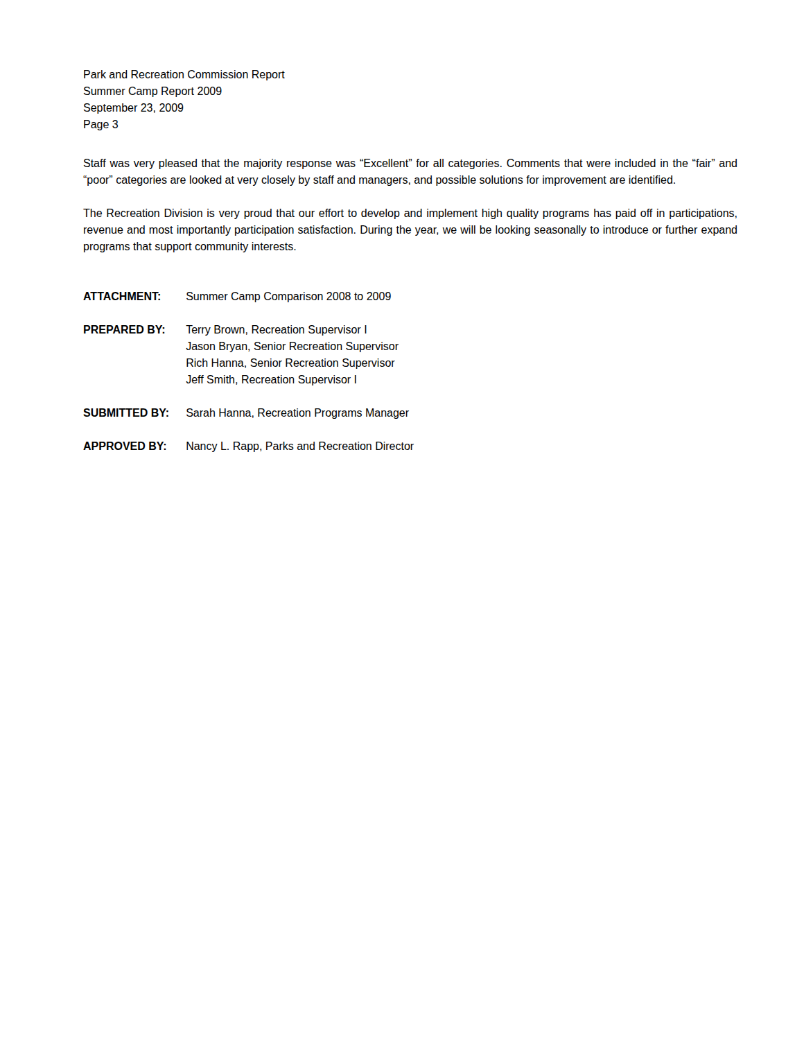Park and Recreation Commission Report
Summer Camp Report 2009
September 23, 2009
Page 3
Staff was very pleased that the majority response was “Excellent” for all categories. Comments that were included in the “fair” and “poor” categories are looked at very closely by staff and managers, and possible solutions for improvement are identified.
The Recreation Division is very proud that our effort to develop and implement high quality programs has paid off in participations, revenue and most importantly participation satisfaction. During the year, we will be looking seasonally to introduce or further expand programs that support community interests.
| ATTACHMENT: | Summer Camp Comparison 2008 to 2009 |
| PREPARED BY: | Terry Brown, Recreation Supervisor I Jason Bryan, Senior Recreation Supervisor Rich Hanna, Senior Recreation Supervisor Jeff Smith, Recreation Supervisor I |
| SUBMITTED BY: | Sarah Hanna, Recreation Programs Manager |
| APPROVED BY: | Nancy L. Rapp, Parks and Recreation Director |